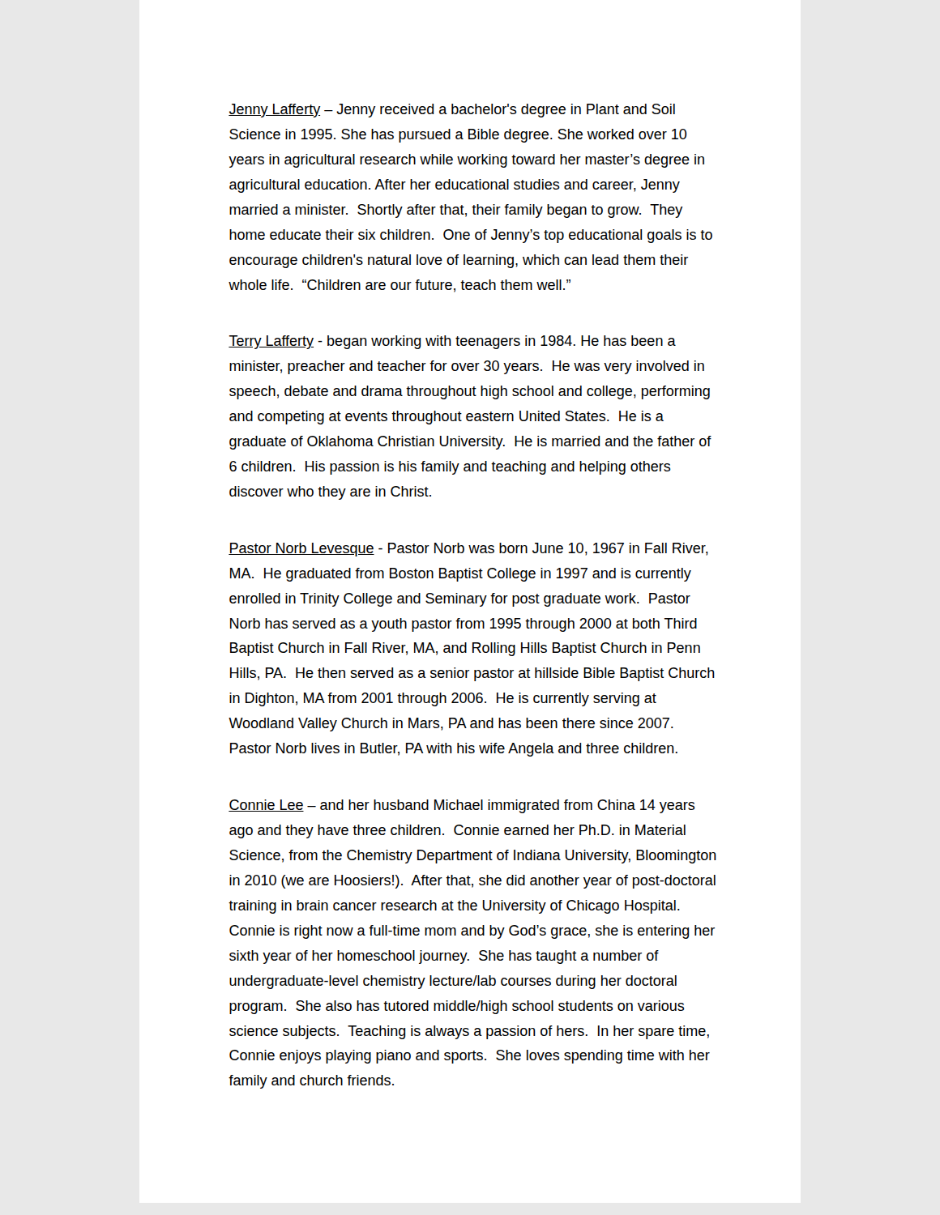Jenny Lafferty – Jenny received a bachelor's degree in Plant and Soil Science in 1995. She has pursued a Bible degree. She worked over 10 years in agricultural research while working toward her master’s degree in agricultural education. After her educational studies and career, Jenny married a minister. Shortly after that, their family began to grow. They home educate their six children. One of Jenny’s top educational goals is to encourage children's natural love of learning, which can lead them their whole life. “Children are our future, teach them well.”
Terry Lafferty - began working with teenagers in 1984. He has been a minister, preacher and teacher for over 30 years. He was very involved in speech, debate and drama throughout high school and college, performing and competing at events throughout eastern United States. He is a graduate of Oklahoma Christian University. He is married and the father of 6 children. His passion is his family and teaching and helping others discover who they are in Christ.
Pastor Norb Levesque - Pastor Norb was born June 10, 1967 in Fall River, MA. He graduated from Boston Baptist College in 1997 and is currently enrolled in Trinity College and Seminary for post graduate work. Pastor Norb has served as a youth pastor from 1995 through 2000 at both Third Baptist Church in Fall River, MA, and Rolling Hills Baptist Church in Penn Hills, PA. He then served as a senior pastor at hillside Bible Baptist Church in Dighton, MA from 2001 through 2006. He is currently serving at Woodland Valley Church in Mars, PA and has been there since 2007. Pastor Norb lives in Butler, PA with his wife Angela and three children.
Connie Lee – and her husband Michael immigrated from China 14 years ago and they have three children. Connie earned her Ph.D. in Material Science, from the Chemistry Department of Indiana University, Bloomington in 2010 (we are Hoosiers!). After that, she did another year of post-doctoral training in brain cancer research at the University of Chicago Hospital. Connie is right now a full-time mom and by God’s grace, she is entering her sixth year of her homeschool journey. She has taught a number of undergraduate-level chemistry lecture/lab courses during her doctoral program. She also has tutored middle/high school students on various science subjects. Teaching is always a passion of hers. In her spare time, Connie enjoys playing piano and sports. She loves spending time with her family and church friends.